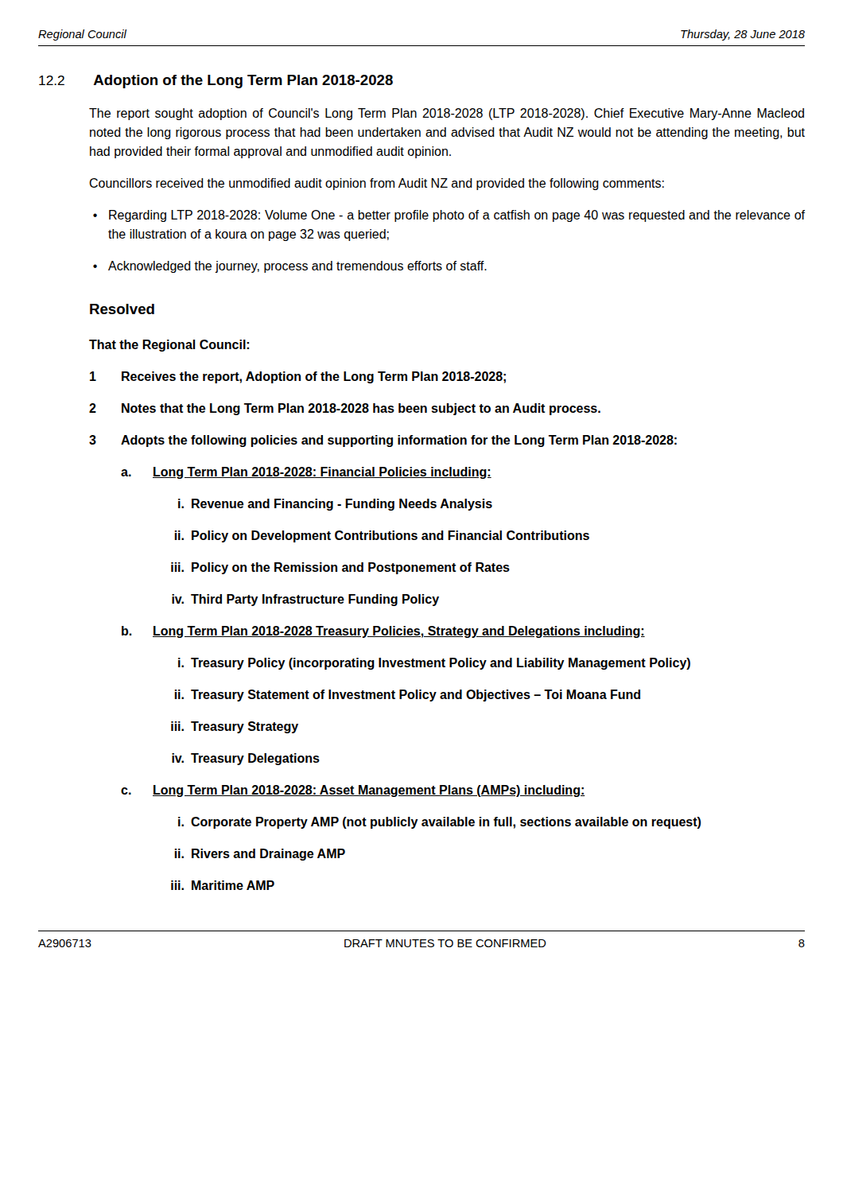Regional Council Thursday, 28 June 2018
12.2
Adoption of the Long Term Plan 2018-2028
The report sought adoption of Council's Long Term Plan 2018-2028 (LTP 2018-2028). Chief Executive Mary-Anne Macleod noted the long rigorous process that had been undertaken and advised that Audit NZ would not be attending the meeting, but had provided their formal approval and unmodified audit opinion.
Councillors received the unmodified audit opinion from Audit NZ and provided the following comments:
Regarding LTP 2018-2028: Volume One - a better profile photo of a catfish on page 40 was requested and the relevance of the illustration of a koura on page 32 was queried;
Acknowledged the journey, process and tremendous efforts of staff.
Resolved
That the Regional Council:
Receives the report, Adoption of the Long Term Plan 2018-2028;
Notes that the Long Term Plan 2018-2028 has been subject to an Audit process.
Adopts the following policies and supporting information for the Long Term Plan 2018-2028:
Long Term Plan 2018-2028: Financial Policies including:
Revenue and Financing - Funding Needs Analysis
Policy on Development Contributions and Financial Contributions
Policy on the Remission and Postponement of Rates
Third Party Infrastructure Funding Policy
Long Term Plan 2018-2028 Treasury Policies, Strategy and Delegations including:
Treasury Policy (incorporating Investment Policy and Liability Management Policy)
Treasury Statement of Investment Policy and Objectives – Toi Moana Fund
Treasury Strategy
Treasury Delegations
Long Term Plan 2018-2028: Asset Management Plans (AMPs) including:
Corporate Property AMP (not publicly available in full, sections available on request)
Rivers and Drainage AMP
Maritime AMP
A2906713 DRAFT MNUTES TO BE CONFIRMED 8